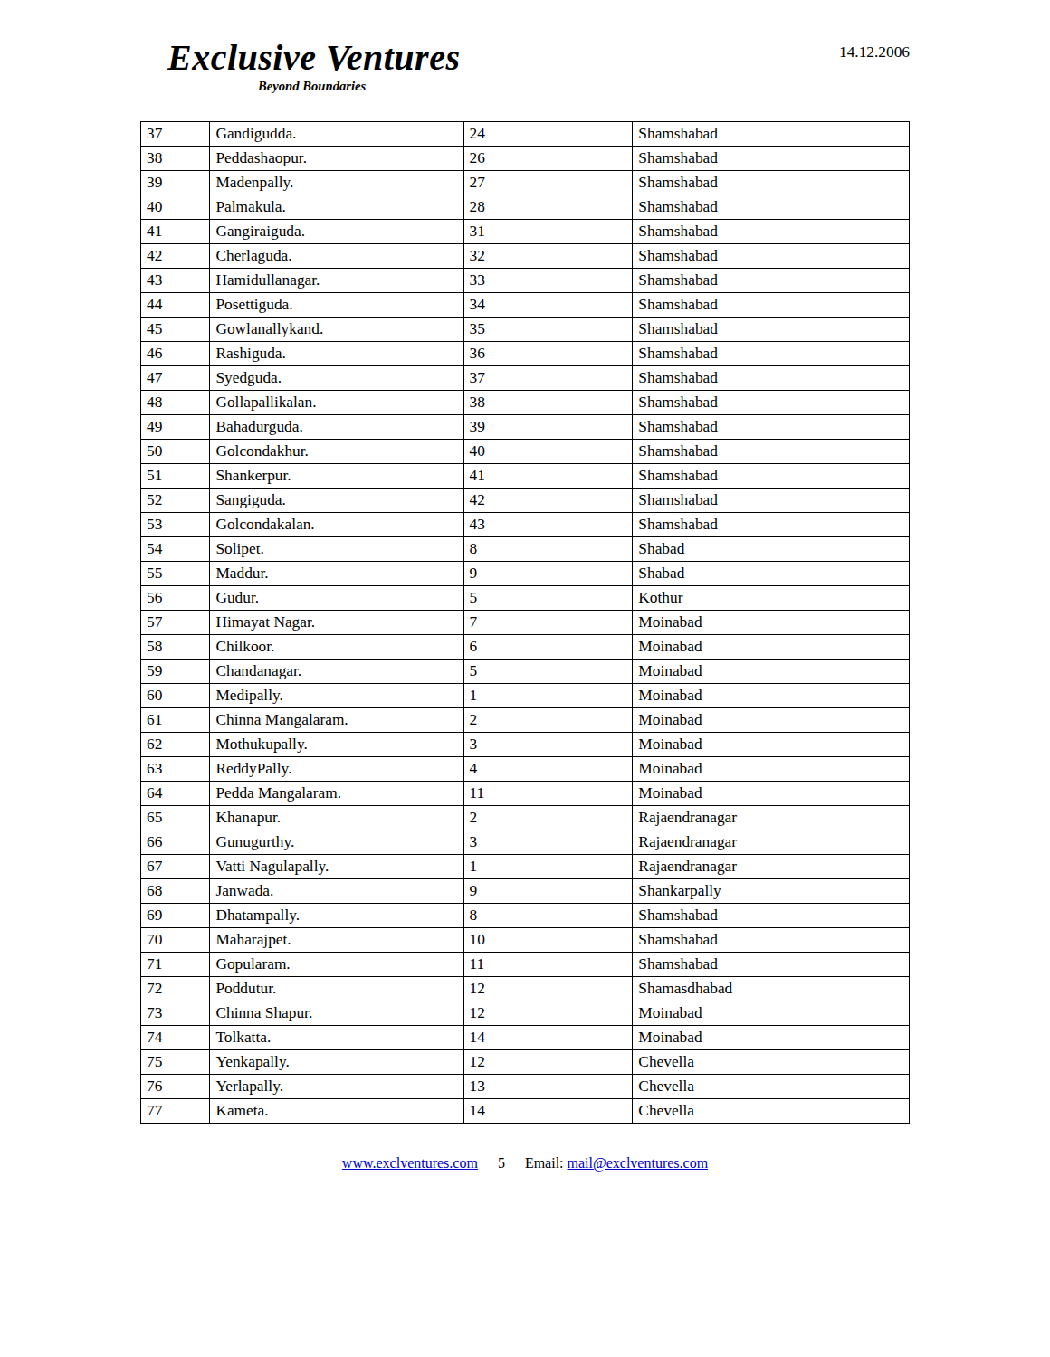14.12.2006
Exclusive Ventures
Beyond Boundaries
| 37 | Gandigudda. | 24 | Shamshabad |
| 38 | Peddashaopur. | 26 | Shamshabad |
| 39 | Madenpally. | 27 | Shamshabad |
| 40 | Palmakula. | 28 | Shamshabad |
| 41 | Gangiraiguda. | 31 | Shamshabad |
| 42 | Cherlaguda. | 32 | Shamshabad |
| 43 | Hamidullanagar. | 33 | Shamshabad |
| 44 | Posettiguda. | 34 | Shamshabad |
| 45 | Gowlanallykand. | 35 | Shamshabad |
| 46 | Rashiguda. | 36 | Shamshabad |
| 47 | Syedguda. | 37 | Shamshabad |
| 48 | Gollapallikalan. | 38 | Shamshabad |
| 49 | Bahadurguda. | 39 | Shamshabad |
| 50 | Golcondakhur. | 40 | Shamshabad |
| 51 | Shankerpur. | 41 | Shamshabad |
| 52 | Sangiguda. | 42 | Shamshabad |
| 53 | Golcondakalan. | 43 | Shamshabad |
| 54 | Solipet. | 8 | Shabad |
| 55 | Maddur. | 9 | Shabad |
| 56 | Gudur. | 5 | Kothur |
| 57 | Himayat Nagar. | 7 | Moinabad |
| 58 | Chilkoor. | 6 | Moinabad |
| 59 | Chandanagar. | 5 | Moinabad |
| 60 | Medipally. | 1 | Moinabad |
| 61 | Chinna Mangalaram. | 2 | Moinabad |
| 62 | Mothukupally. | 3 | Moinabad |
| 63 | ReddyPally. | 4 | Moinabad |
| 64 | Pedda Mangalaram. | 11 | Moinabad |
| 65 | Khanapur. | 2 | Rajaendranagar |
| 66 | Gunugurthy. | 3 | Rajaendranagar |
| 67 | Vatti Nagulapally. | 1 | Rajaendranagar |
| 68 | Janwada. | 9 | Shankarpally |
| 69 | Dhatampally. | 8 | Shamshabad |
| 70 | Maharajpet. | 10 | Shamshabad |
| 71 | Gopularam. | 11 | Shamshabad |
| 72 | Poddutur. | 12 | Shamasdhabad |
| 73 | Chinna Shapur. | 12 | Moinabad |
| 74 | Tolkatta. | 14 | Moinabad |
| 75 | Yenkapally. | 12 | Chevella |
| 76 | Yerlapally. | 13 | Chevella |
| 77 | Kameta. | 14 | Chevella |
www.exclventures.com 5 Email: mail@exclventures.com